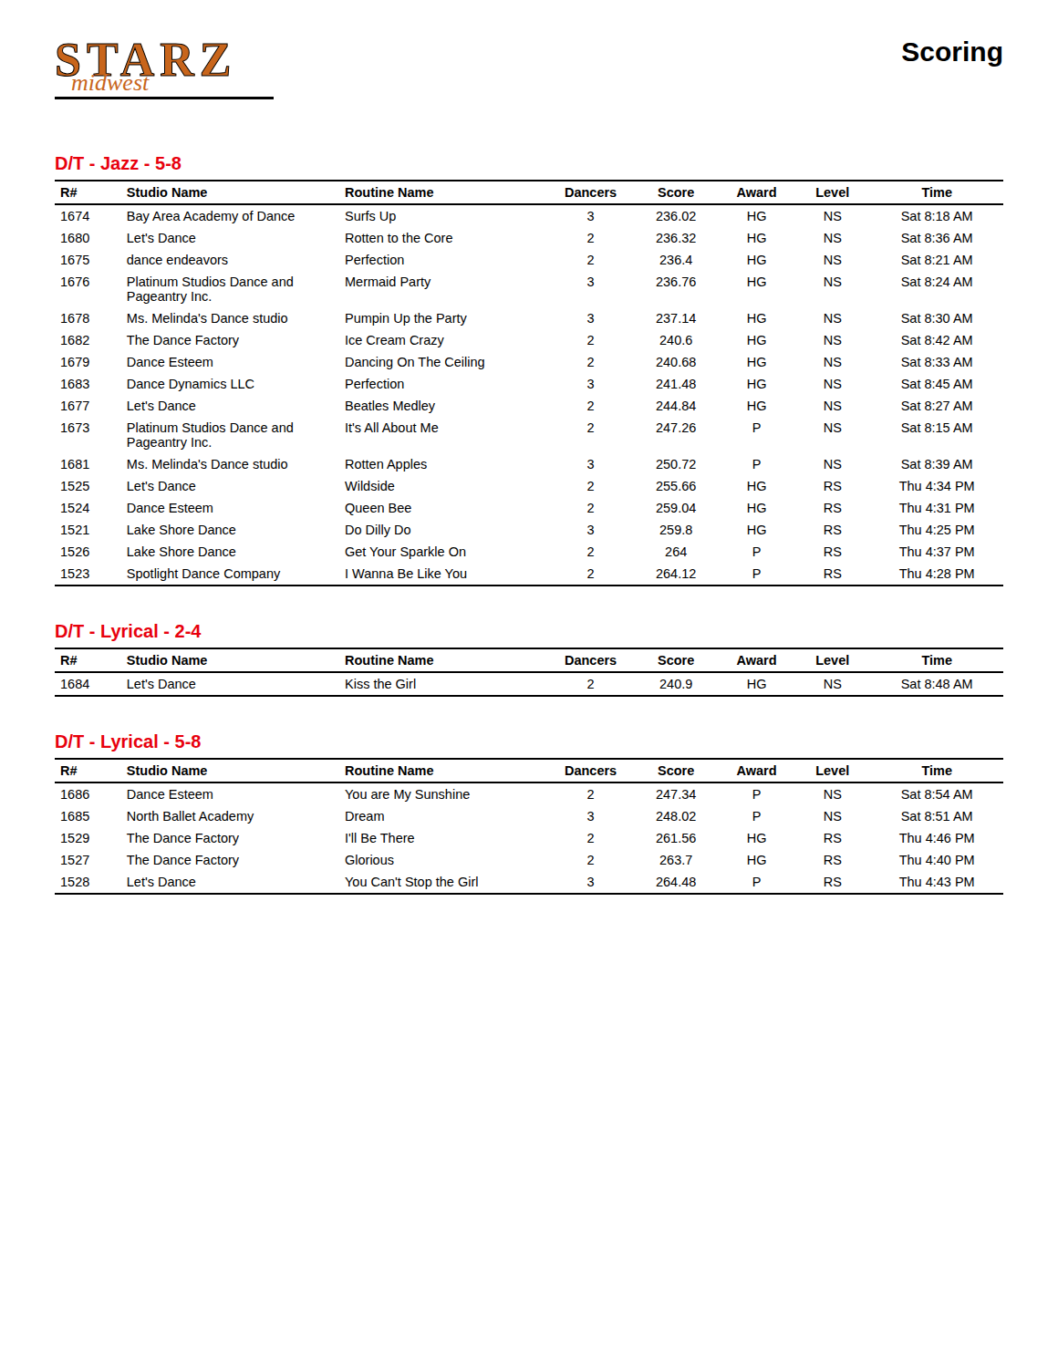STARZ
midwest
Scoring
D/T - Jazz - 5-8
| R# | Studio Name | Routine Name | Dancers | Score | Award | Level | Time |
| --- | --- | --- | --- | --- | --- | --- | --- |
| 1674 | Bay Area Academy of Dance | Surfs Up | 3 | 236.02 | HG | NS | Sat 8:18 AM |
| 1680 | Let's Dance | Rotten to the Core | 2 | 236.32 | HG | NS | Sat 8:36 AM |
| 1675 | dance endeavors | Perfection | 2 | 236.4 | HG | NS | Sat 8:21 AM |
| 1676 | Platinum Studios Dance and Pageantry Inc. | Mermaid Party | 3 | 236.76 | HG | NS | Sat 8:24 AM |
| 1678 | Ms. Melinda's Dance studio | Pumpin Up the Party | 3 | 237.14 | HG | NS | Sat 8:30 AM |
| 1682 | The Dance Factory | Ice Cream Crazy | 2 | 240.6 | HG | NS | Sat 8:42 AM |
| 1679 | Dance Esteem | Dancing On The Ceiling | 2 | 240.68 | HG | NS | Sat 8:33 AM |
| 1683 | Dance Dynamics LLC | Perfection | 3 | 241.48 | HG | NS | Sat 8:45 AM |
| 1677 | Let's Dance | Beatles Medley | 2 | 244.84 | HG | NS | Sat 8:27 AM |
| 1673 | Platinum Studios Dance and Pageantry Inc. | It's All About Me | 2 | 247.26 | P | NS | Sat 8:15 AM |
| 1681 | Ms. Melinda's Dance studio | Rotten Apples | 3 | 250.72 | P | NS | Sat 8:39 AM |
| 1525 | Let's Dance | Wildside | 2 | 255.66 | HG | RS | Thu 4:34 PM |
| 1524 | Dance Esteem | Queen Bee | 2 | 259.04 | HG | RS | Thu 4:31 PM |
| 1521 | Lake Shore Dance | Do Dilly Do | 3 | 259.8 | HG | RS | Thu 4:25 PM |
| 1526 | Lake Shore Dance | Get Your Sparkle On | 2 | 264 | P | RS | Thu 4:37 PM |
| 1523 | Spotlight Dance Company | I Wanna Be Like You | 2 | 264.12 | P | RS | Thu 4:28 PM |
D/T - Lyrical - 2-4
| R# | Studio Name | Routine Name | Dancers | Score | Award | Level | Time |
| --- | --- | --- | --- | --- | --- | --- | --- |
| 1684 | Let's Dance | Kiss the Girl | 2 | 240.9 | HG | NS | Sat 8:48 AM |
D/T - Lyrical - 5-8
| R# | Studio Name | Routine Name | Dancers | Score | Award | Level | Time |
| --- | --- | --- | --- | --- | --- | --- | --- |
| 1686 | Dance Esteem | You are My Sunshine | 2 | 247.34 | P | NS | Sat 8:54 AM |
| 1685 | North Ballet Academy | Dream | 3 | 248.02 | P | NS | Sat 8:51 AM |
| 1529 | The Dance Factory | I'll Be There | 2 | 261.56 | HG | RS | Thu 4:46 PM |
| 1527 | The Dance Factory | Glorious | 2 | 263.7 | HG | RS | Thu 4:40 PM |
| 1528 | Let's Dance | You Can't Stop the Girl | 3 | 264.48 | P | RS | Thu 4:43 PM |